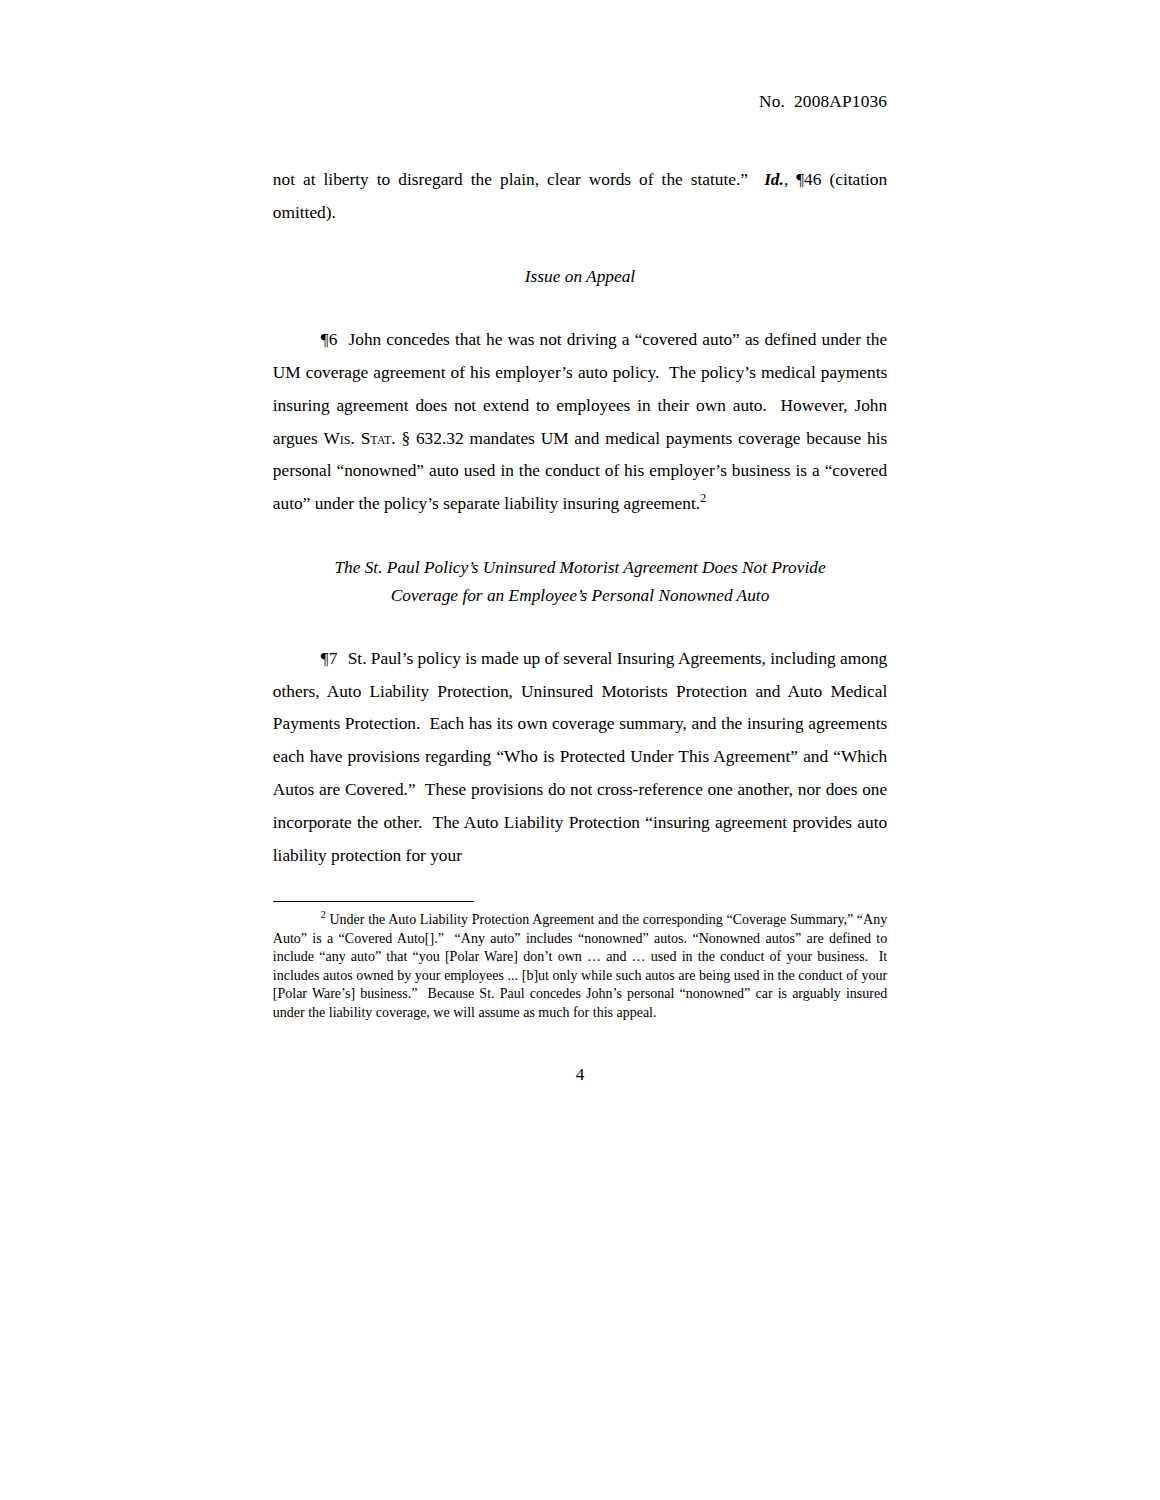No. 2008AP1036
not at liberty to disregard the plain, clear words of the statute.” Id., ¶46 (citation omitted).
Issue on Appeal
¶6 John concedes that he was not driving a “covered auto” as defined under the UM coverage agreement of his employer’s auto policy. The policy’s medical payments insuring agreement does not extend to employees in their own auto. However, John argues Wis. Stat. § 632.32 mandates UM and medical payments coverage because his personal “nonowned” auto used in the conduct of his employer’s business is a “covered auto” under the policy’s separate liability insuring agreement.2
The St. Paul Policy’s Uninsured Motorist Agreement Does Not Provide
Coverage for an Employee’s Personal Nonowned Auto
¶7 St. Paul’s policy is made up of several Insuring Agreements, including among others, Auto Liability Protection, Uninsured Motorists Protection and Auto Medical Payments Protection. Each has its own coverage summary, and the insuring agreements each have provisions regarding “Who is Protected Under This Agreement” and “Which Autos are Covered.” These provisions do not cross-reference one another, nor does one incorporate the other. The Auto Liability Protection “insuring agreement provides auto liability protection for your
2 Under the Auto Liability Protection Agreement and the corresponding “Coverage Summary,” “Any Auto” is a “Covered Auto[].” “Any auto” includes “nonowned” autos. “Nonowned autos” are defined to include “any auto” that “you [Polar Ware] don’t own … and … used in the conduct of your business. It includes autos owned by your employees ... [b]ut only while such autos are being used in the conduct of your [Polar Ware’s] business.” Because St. Paul concedes John’s personal “nonowned” car is arguably insured under the liability coverage, we will assume as much for this appeal.
4